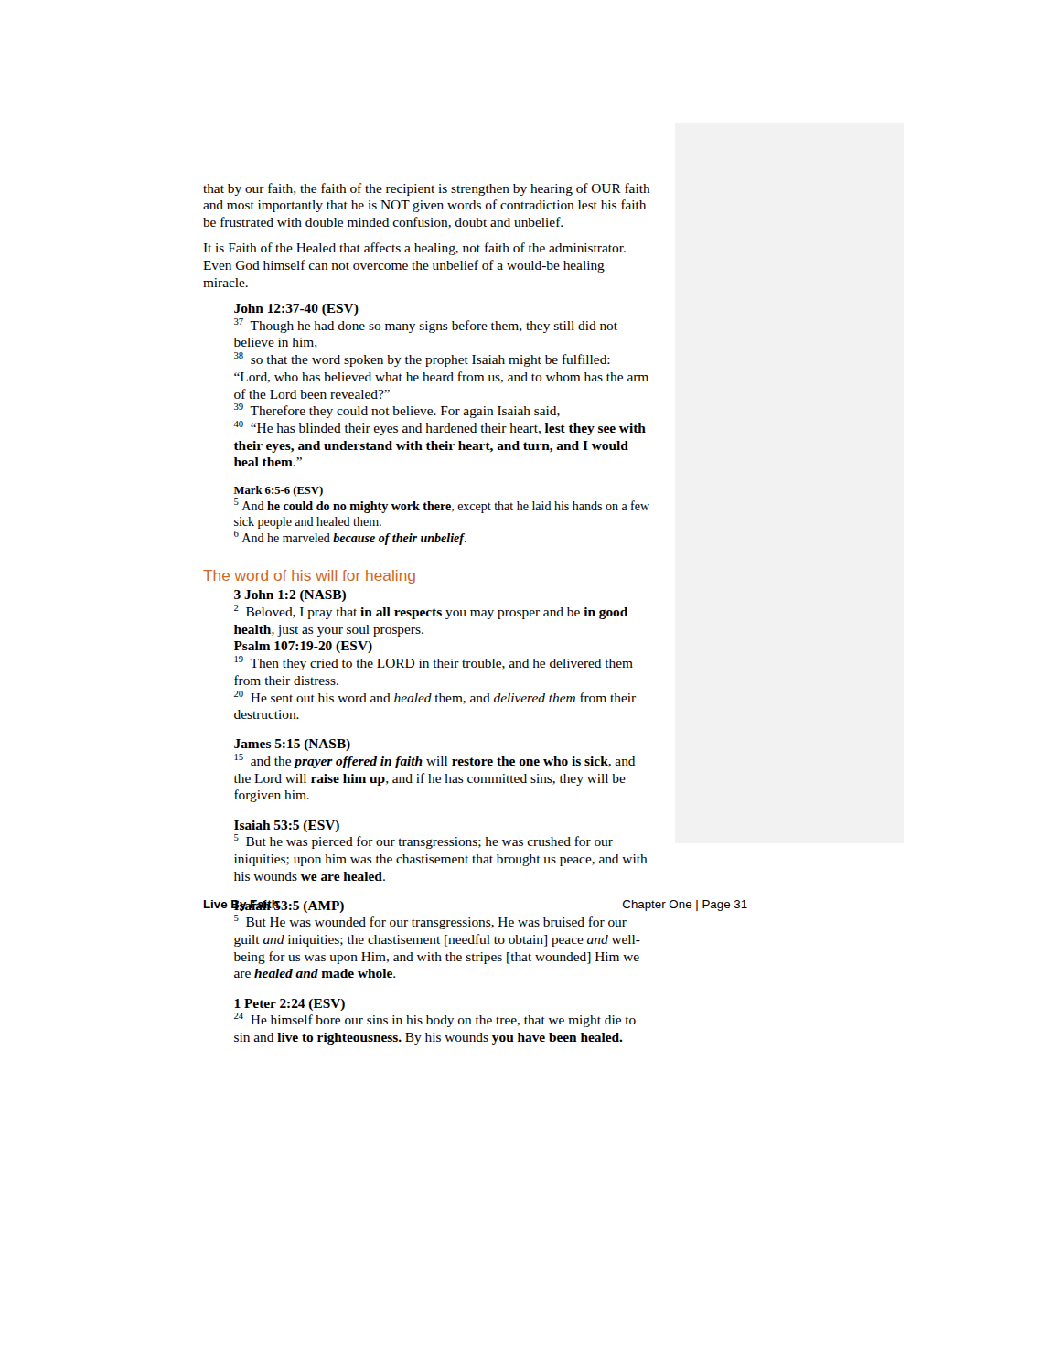that by our faith, the faith of the recipient is strengthen by hearing of OUR faith and most importantly that he is NOT given words of contradiction lest his faith be frustrated with double minded confusion, doubt and unbelief.
It is Faith of the Healed that affects a healing, not faith of the administrator. Even God himself can not overcome the unbelief of a would-be healing miracle.
John 12:37-40 (ESV)
37 Though he had done so many signs before them, they still did not believe in him,
38 so that the word spoken by the prophet Isaiah might be fulfilled: “Lord, who has believed what he heard from us, and to whom has the arm of the Lord been revealed?”
39 Therefore they could not believe. For again Isaiah said,
40 “He has blinded their eyes and hardened their heart, lest they see with their eyes, and understand with their heart, and turn, and I would heal them.”
Mark 6:5-6 (ESV)
5 And he could do no mighty work there, except that he laid his hands on a few sick people and healed them.
6 And he marveled because of their unbelief.
The word of his will for healing
3 John 1:2 (NASB)
2 Beloved, I pray that in all respects you may prosper and be in good health, just as your soul prospers.
Psalm 107:19-20 (ESV)
19 Then they cried to the LORD in their trouble, and he delivered them from their distress.
20 He sent out his word and healed them, and delivered them from their destruction.
James 5:15 (NASB)
15 and the prayer offered in faith will restore the one who is sick, and the Lord will raise him up, and if he has committed sins, they will be forgiven him.
Isaiah 53:5 (ESV)
5 But he was pierced for our transgressions; he was crushed for our iniquities; upon him was the chastisement that brought us peace, and with his wounds we are healed.
Isaiah 53:5 (AMP)
5 But He was wounded for our transgressions, He was bruised for our guilt and iniquities; the chastisement [needful to obtain] peace and well-being for us was upon Him, and with the stripes [that wounded] Him we are healed and made whole.
1 Peter 2:24 (ESV)
24 He himself bore our sins in his body on the tree, that we might die to sin and live to righteousness. By his wounds you have been healed.
Live By Faith Chapter One | Page 31